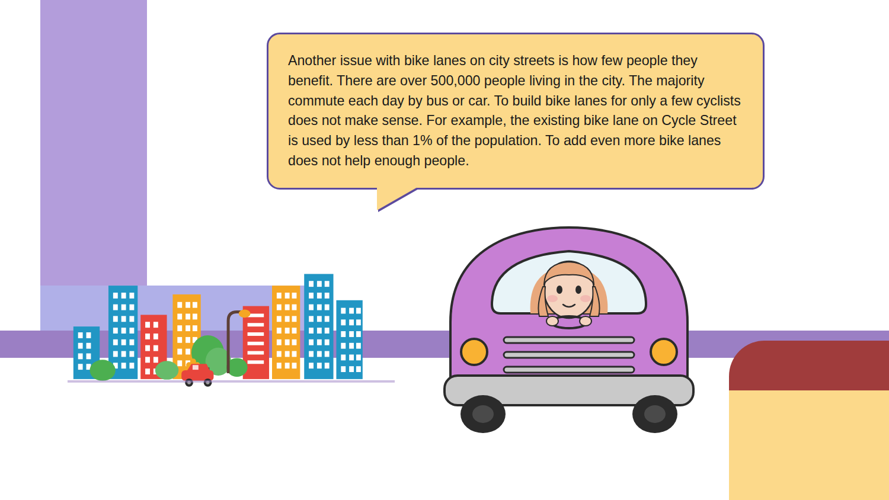Another issue with bike lanes on city streets is how few people they benefit. There are over 500,000 people living in the city. The majority commute each day by bus or car. To build bike lanes for only a few cyclists does not make sense. For example, the existing bike lane on Cycle Street is used by less than 1% of the population. To add even more bike lanes does not help enough people.